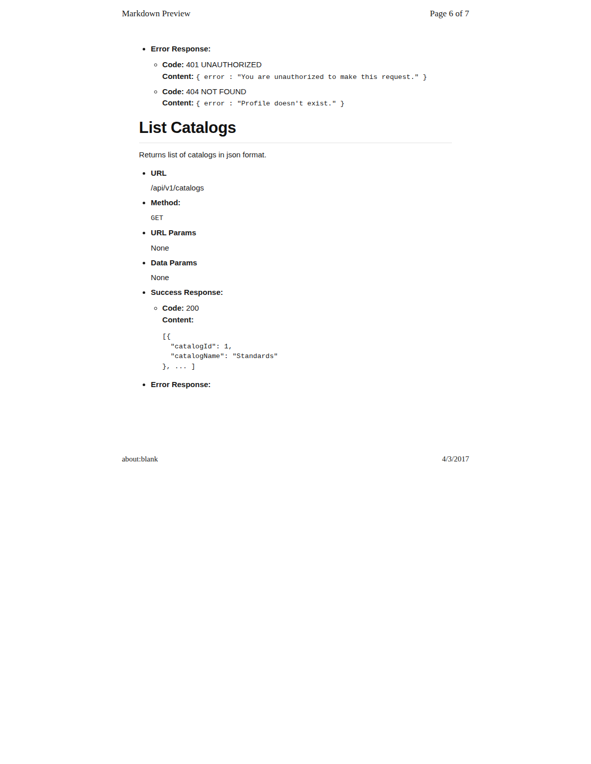Markdown Preview Page 6 of 7
Error Response:
Code: 401 UNAUTHORIZED
Content: { error : "You are unauthorized to make this request." }
Code: 404 NOT FOUND
Content: { error : "Profile doesn't exist." }
List Catalogs
Returns list of catalogs in json format.
URL
/api/v1/catalogs
Method:
GET
URL Params
None
Data Params
None
Success Response:
Code: 200
Content:
[{
  "catalogId": 1,
  "catalogName": "Standards"
}, ... ]
Error Response:
about:blank 4/3/2017